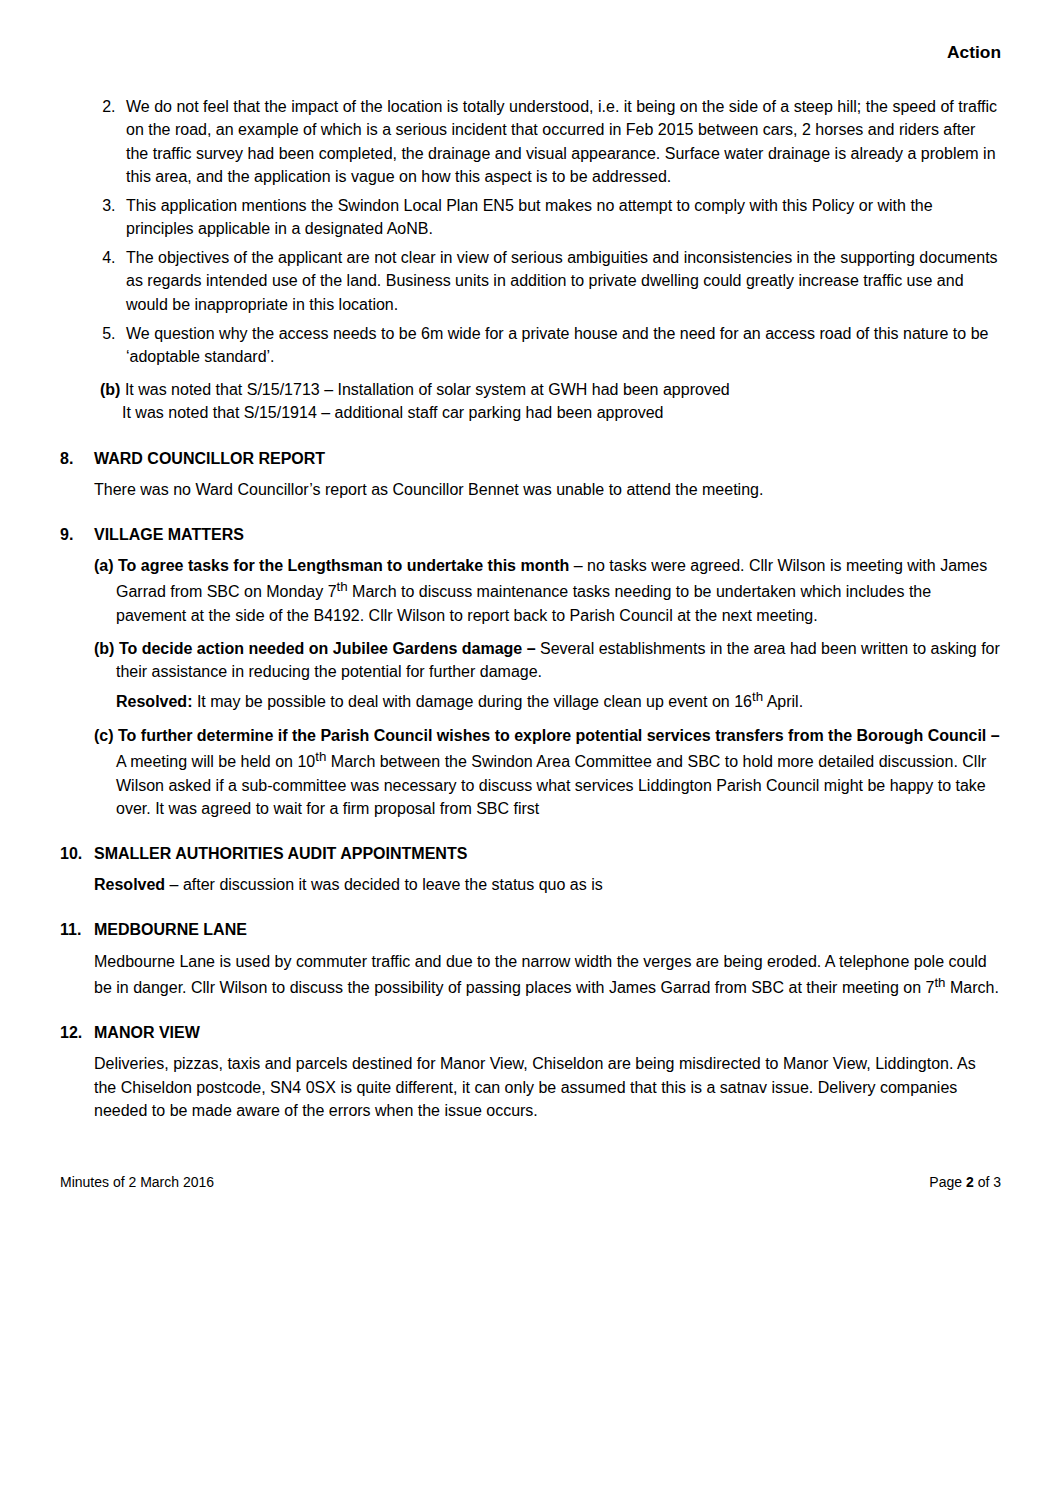Action
We do not feel that the impact of the location is totally understood, i.e. it being on the side of a steep hill; the speed of traffic on the road, an example of which is a serious incident that occurred in Feb 2015 between cars, 2 horses and riders after the traffic survey had been completed, the drainage and visual appearance. Surface water drainage is already a problem in this area, and the application is vague on how this aspect is to be addressed.
This application mentions the Swindon Local Plan EN5 but makes no attempt to comply with this Policy or with the principles applicable in a designated AoNB.
The objectives of the applicant are not clear in view of serious ambiguities and inconsistencies in the supporting documents as regards intended use of the land. Business units in addition to private dwelling could greatly increase traffic use and would be inappropriate in this location.
We question why the access needs to be 6m wide for a private house and the need for an access road of this nature to be ‘adoptable standard’.
(b) It was noted that S/15/1713 – Installation of solar system at GWH had been approved
It was noted that S/15/1914 – additional staff car parking had been approved
8. WARD COUNCILLOR REPORT
There was no Ward Councillor’s report as Councillor Bennet was unable to attend the meeting.
9. VILLAGE MATTERS
(a) To agree tasks for the Lengthsman to undertake this month – no tasks were agreed. Cllr Wilson is meeting with James Garrad from SBC on Monday 7th March to discuss maintenance tasks needing to be undertaken which includes the pavement at the side of the B4192. Cllr Wilson to report back to Parish Council at the next meeting.
(b) To decide action needed on Jubilee Gardens damage – Several establishments in the area had been written to asking for their assistance in reducing the potential for further damage.
Resolved: It may be possible to deal with damage during the village clean up event on 16th April.
(c) To further determine if the Parish Council wishes to explore potential services transfers from the Borough Council – A meeting will be held on 10th March between the Swindon Area Committee and SBC to hold more detailed discussion. Cllr Wilson asked if a sub-committee was necessary to discuss what services Liddington Parish Council might be happy to take over. It was agreed to wait for a firm proposal from SBC first
10. SMALLER AUTHORITIES AUDIT APPOINTMENTS
Resolved – after discussion it was decided to leave the status quo as is
11. MEDBOURNE LANE
Medbourne Lane is used by commuter traffic and due to the narrow width the verges are being eroded. A telephone pole could be in danger. Cllr Wilson to discuss the possibility of passing places with James Garrad from SBC at their meeting on 7th March.
12. MANOR VIEW
Deliveries, pizzas, taxis and parcels destined for Manor View, Chiseldon are being misdirected to Manor View, Liddington. As the Chiseldon postcode, SN4 0SX is quite different, it can only be assumed that this is a satnav issue. Delivery companies needed to be made aware of the errors when the issue occurs.
Minutes of 2 March 2016
Page 2 of 3